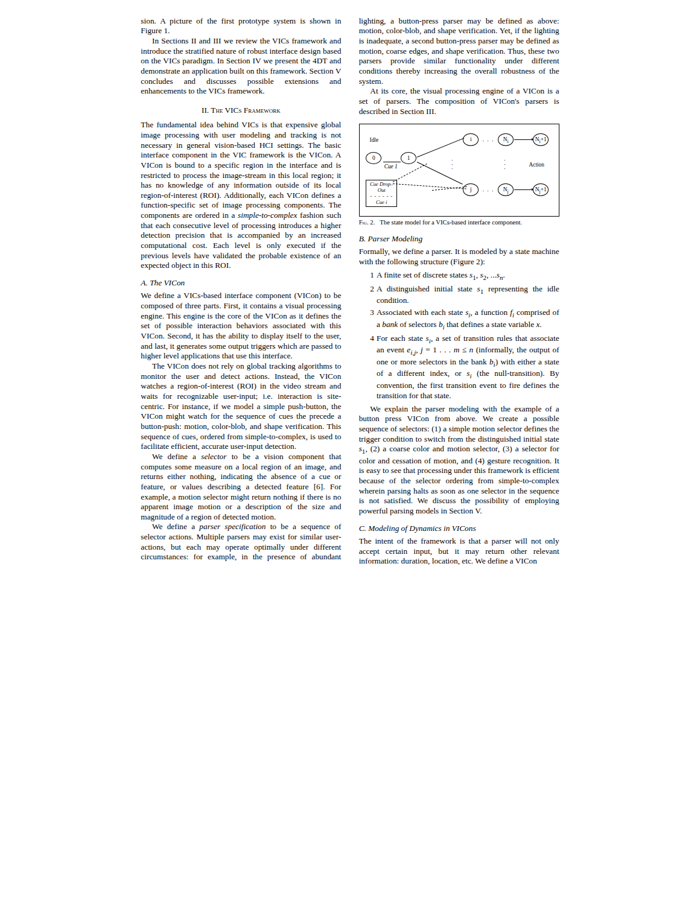sion. A picture of the first prototype system is shown in Figure 1.
In Sections II and III we review the VICs framework and introduce the stratified nature of robust interface design based on the VICs paradigm. In Section IV we present the 4DT and demonstrate an application built on this framework. Section V concludes and discusses possible extensions and enhancements to the VICs framework.
II. The VICs Framework
The fundamental idea behind VICs is that expensive global image processing with user modeling and tracking is not necessary in general vision-based HCI settings. The basic interface component in the VIC framework is the VICon. A VICon is bound to a specific region in the interface and is restricted to process the image-stream in this local region; it has no knowledge of any information outside of its local region-of-interest (ROI). Additionally, each VICon defines a function-specific set of image processing components. The components are ordered in a simple-to-complex fashion such that each consecutive level of processing introduces a higher detection precision that is accompanied by an increased computational cost. Each level is only executed if the previous levels have validated the probable existence of an expected object in this ROI.
A. The VICon
We define a VICs-based interface component (VICon) to be composed of three parts. First, it contains a visual processing engine. This engine is the core of the VICon as it defines the set of possible interaction behaviors associated with this VICon. Second, it has the ability to display itself to the user, and last, it generates some output triggers which are passed to higher level applications that use this interface.
The VICon does not rely on global tracking algorithms to monitor the user and detect actions. Instead, the VICon watches a region-of-interest (ROI) in the video stream and waits for recognizable user-input; i.e. interaction is site-centric. For instance, if we model a simple push-button, the VICon might watch for the sequence of cues the precede a button-push: motion, color-blob, and shape verification. This sequence of cues, ordered from simple-to-complex, is used to facilitate efficient, accurate user-input detection.
We define a selector to be a vision component that computes some measure on a local region of an image, and returns either nothing, indicating the absence of a cue or feature, or values describing a detected feature [6]. For example, a motion selector might return nothing if there is no apparent image motion or a description of the size and magnitude of a region of detected motion.
We define a parser specification to be a sequence of selector actions. Multiple parsers may exist for similar user-actions, but each may operate optimally under different circumstances: for example, in the presence of abundant lighting, a button-press parser may be defined as above: motion, color-blob, and shape verification. Yet, if the lighting is inadequate, a second button-press parser may be defined as motion, coarse edges, and shape verification. Thus, these two parsers provide similar functionality under different conditions thereby increasing the overall robustness of the system.
At its core, the visual processing engine of a VICon is a set of parsers. The composition of VICon's parsers is described in Section III.
Idle
0
Cue 1
1
Cue Drop–Out
- - - - - -
Cue i
i
· · ·
Ni
Ni+1
j
· · ·
Nj
Nj+1
Action
·
·
·
·
·
·
Fig. 2. The state model for a VICs-based interface component.
B. Parser Modeling
Formally, we define a parser. It is modeled by a state machine with the following structure (Figure 2):
A finite set of discrete states s1, s2, ...sn.
A distinguished initial state s1 representing the idle condition.
Associated with each state si, a function fi comprised of a bank of selectors bi that defines a state variable x.
For each state si, a set of transition rules that associate an event ei,j, j = 1 . . . m ≤ n (informally, the output of one or more selectors in the bank bi) with either a state of a different index, or si (the null-transition). By convention, the first transition event to fire defines the transition for that state.
We explain the parser modeling with the example of a button press VICon from above. We create a possible sequence of selectors: (1) a simple motion selector defines the trigger condition to switch from the distinguished initial state s1, (2) a coarse color and motion selector, (3) a selector for color and cessation of motion, and (4) gesture recognition. It is easy to see that processing under this framework is efficient because of the selector ordering from simple-to-complex wherein parsing halts as soon as one selector in the sequence is not satisfied. We discuss the possibility of employing powerful parsing models in Section V.
C. Modeling of Dynamics in VICons
The intent of the framework is that a parser will not only accept certain input, but it may return other relevant information: duration, location, etc. We define a VICon